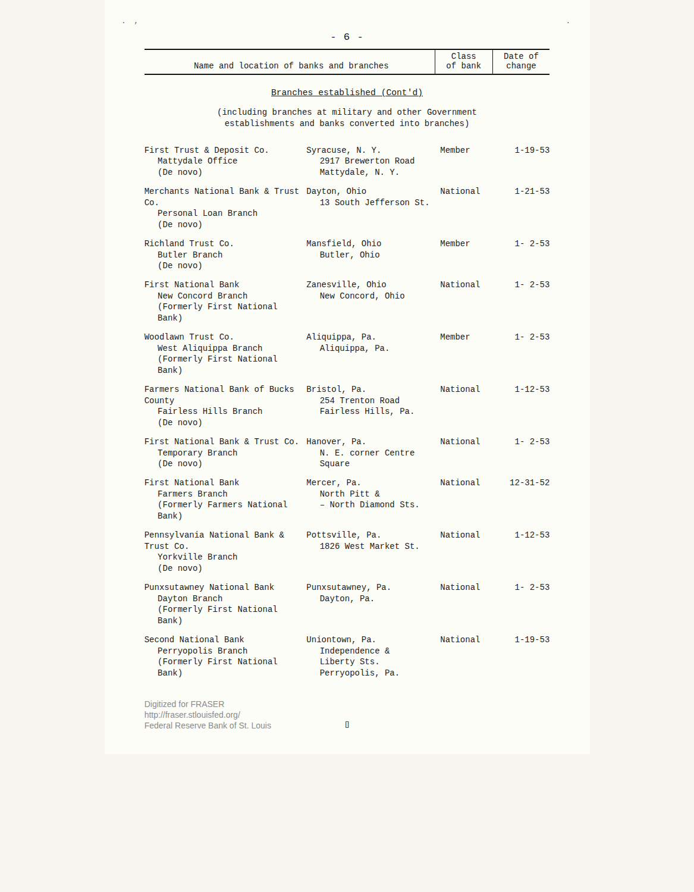.,
.
- 6 -
| Name and location of banks and branches | Class of bank | Date of change |
| --- | --- | --- |
Branches established (Cont'd)
(including branches at military and other Government
establishments and banks converted into branches)
| First Trust & Deposit Co. Mattydale Office (De novo) | Syracuse, N. Y. 2917 Brewerton Road Mattydale, N. Y. | Member | 1-19-53 |
| Merchants National Bank & Trust Co. Personal Loan Branch (De novo) | Dayton, Ohio 13 South Jefferson St. | National | 1-21-53 |
| Richland Trust Co. Butler Branch (De novo) | Mansfield, Ohio Butler, Ohio | Member | 1- 2-53 |
| First National Bank New Concord Branch (Formerly First National Bank) | Zanesville, Ohio New Concord, Ohio | National | 1- 2-53 |
| Woodlawn Trust Co. West Aliquippa Branch (Formerly First National Bank) | Aliquippa, Pa. Aliquippa, Pa. | Member | 1- 2-53 |
| Farmers National Bank of Bucks County Fairless Hills Branch (De novo) | Bristol, Pa. 254 Trenton Road Fairless Hills, Pa. | National | 1-12-53 |
| First National Bank & Trust Co. Temporary Branch (De novo) | Hanover, Pa. N. E. corner Centre Square | National | 1- 2-53 |
| First National Bank Farmers Branch (Formerly Farmers National Bank) | Mercer, Pa. North Pitt & – North Diamond Sts. | National | 12-31-52 |
| Pennsylvania National Bank & Trust Co. Yorkville Branch (De novo) | Pottsville, Pa. 1826 West Market St. | National | 1-12-53 |
| Punxsutawney National Bank Dayton Branch (Formerly First National Bank) | Punxsutawney, Pa. Dayton, Pa. | National | 1- 2-53 |
| Second National Bank Perryopolis Branch (Formerly First National Bank) | Uniontown, Pa. Independence & Liberty Sts. Perryopolis, Pa. | National | 1-19-53 |
Digitized for FRASER
http://fraser.stlouisfed.org/
Federal Reserve Bank of St. Louis
▯